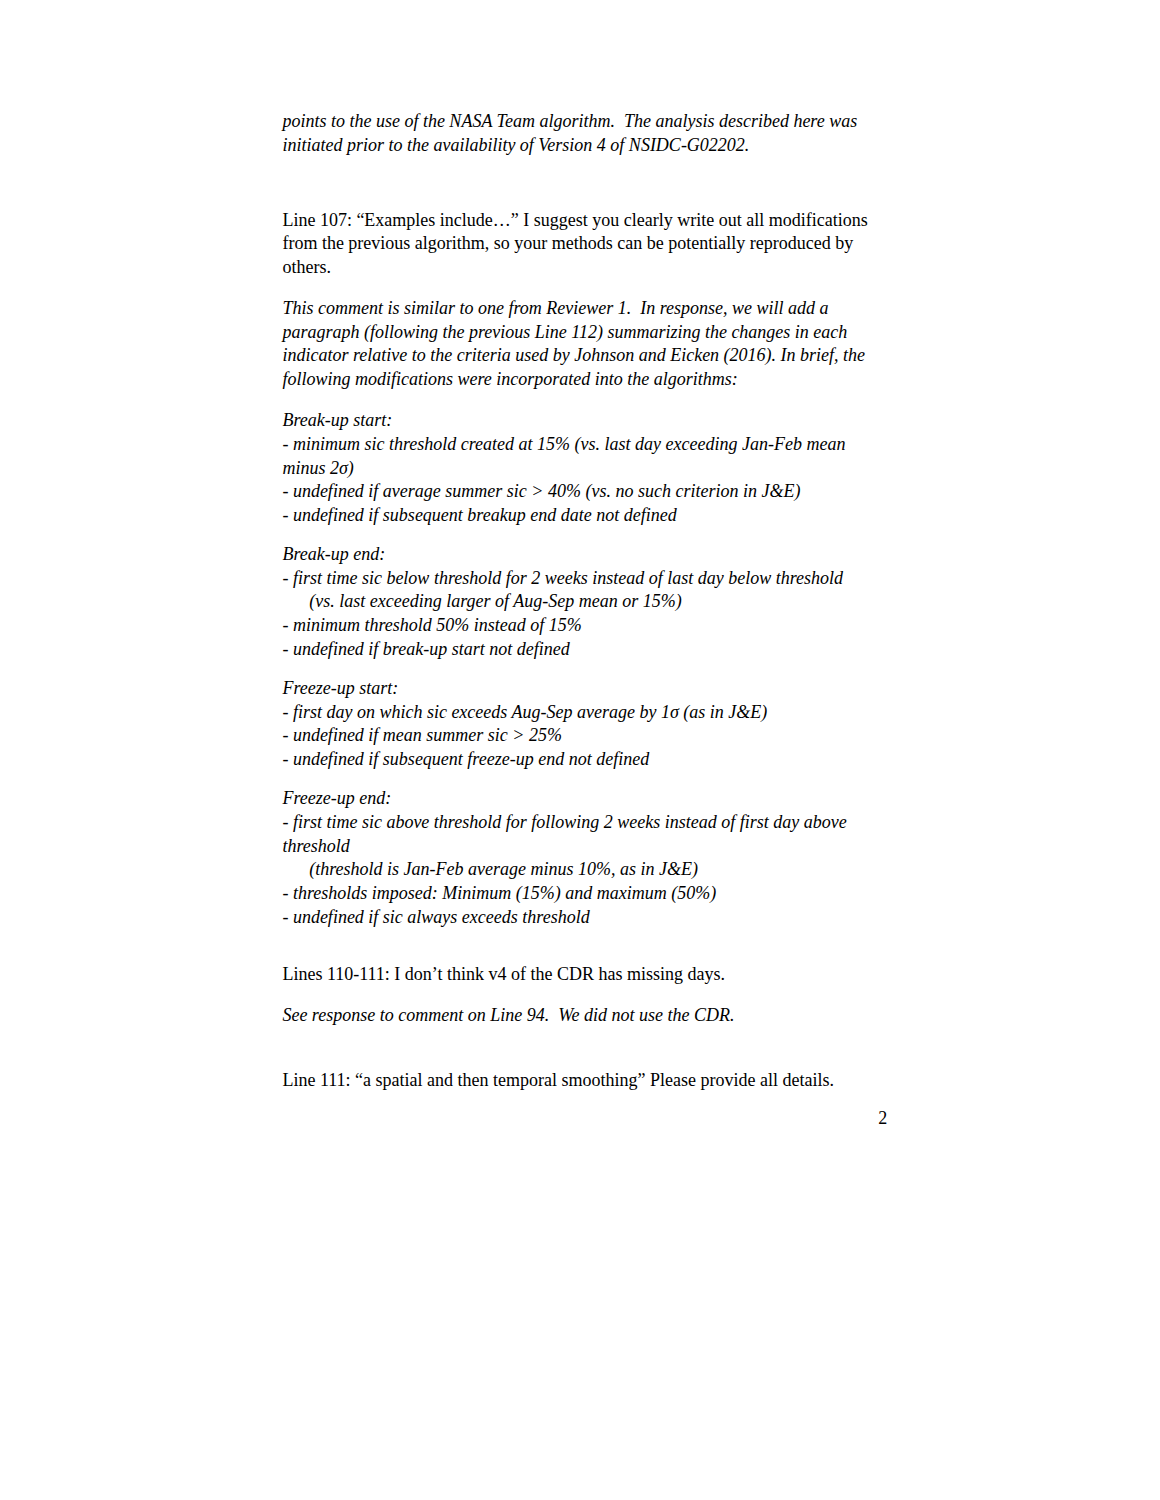points to the use of the NASA Team algorithm. The analysis described here was initiated prior to the availability of Version 4 of NSIDC-G02202.
Line 107: “Examples include…” I suggest you clearly write out all modifications from the previous algorithm, so your methods can be potentially reproduced by others.
This comment is similar to one from Reviewer 1. In response, we will add a paragraph (following the previous Line 112) summarizing the changes in each indicator relative to the criteria used by Johnson and Eicken (2016). In brief, the following modifications were incorporated into the algorithms:
Break-up start:
- minimum sic threshold created at 15% (vs. last day exceeding Jan-Feb mean minus 2σ)
- undefined if average summer sic > 40% (vs. no such criterion in J&E)
- undefined if subsequent breakup end date not defined
Break-up end:
- first time sic below threshold for 2 weeks instead of last day below threshold
(vs. last exceeding larger of Aug-Sep mean or 15%)
- minimum threshold 50% instead of 15%
- undefined if break-up start not defined
Freeze-up start:
- first day on which sic exceeds Aug-Sep average by 1σ (as in J&E)
- undefined if mean summer sic > 25%
- undefined if subsequent freeze-up end not defined
Freeze-up end:
- first time sic above threshold for following 2 weeks instead of first day above threshold
(threshold is Jan-Feb average minus 10%, as in J&E)
- thresholds imposed: Minimum (15%) and maximum (50%)
- undefined if sic always exceeds threshold
Lines 110-111: I don’t think v4 of the CDR has missing days.
See response to comment on Line 94. We did not use the CDR.
Line 111: “a spatial and then temporal smoothing” Please provide all details.
2